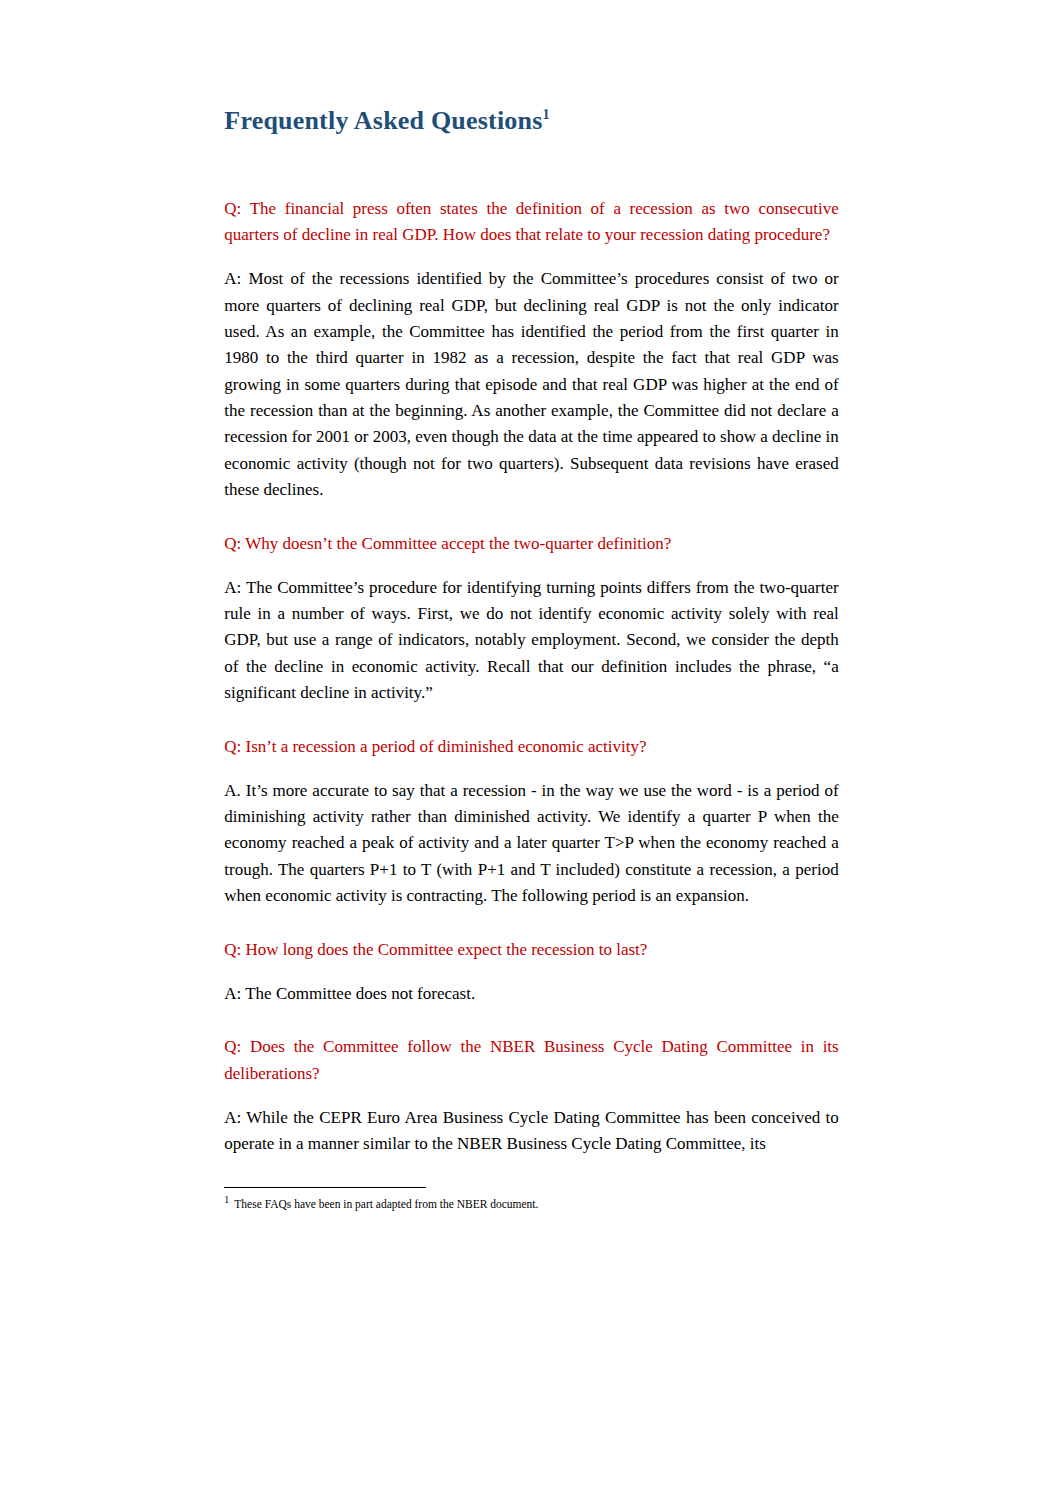Frequently Asked Questions1
Q: The financial press often states the definition of a recession as two consecutive quarters of decline in real GDP. How does that relate to your recession dating procedure?
A: Most of the recessions identified by the Committee’s procedures consist of two or more quarters of declining real GDP, but declining real GDP is not the only indicator used. As an example, the Committee has identified the period from the first quarter in 1980 to the third quarter in 1982 as a recession, despite the fact that real GDP was growing in some quarters during that episode and that real GDP was higher at the end of the recession than at the beginning. As another example, the Committee did not declare a recession for 2001 or 2003, even though the data at the time appeared to show a decline in economic activity (though not for two quarters). Subsequent data revisions have erased these declines.
Q: Why doesn’t the Committee accept the two-quarter definition?
A: The Committee’s procedure for identifying turning points differs from the two-quarter rule in a number of ways. First, we do not identify economic activity solely with real GDP, but use a range of indicators, notably employment. Second, we consider the depth of the decline in economic activity. Recall that our definition includes the phrase, “a significant decline in activity.”
Q: Isn’t a recession a period of diminished economic activity?
A. It’s more accurate to say that a recession - in the way we use the word - is a period of diminishing activity rather than diminished activity. We identify a quarter P when the economy reached a peak of activity and a later quarter T>P when the economy reached a trough. The quarters P+1 to T (with P+1 and T included) constitute a recession, a period when economic activity is contracting. The following period is an expansion.
Q: How long does the Committee expect the recession to last?
A: The Committee does not forecast.
Q: Does the Committee follow the NBER Business Cycle Dating Committee in its deliberations?
A: While the CEPR Euro Area Business Cycle Dating Committee has been conceived to operate in a manner similar to the NBER Business Cycle Dating Committee, its
1 These FAQs have been in part adapted from the NBER document.